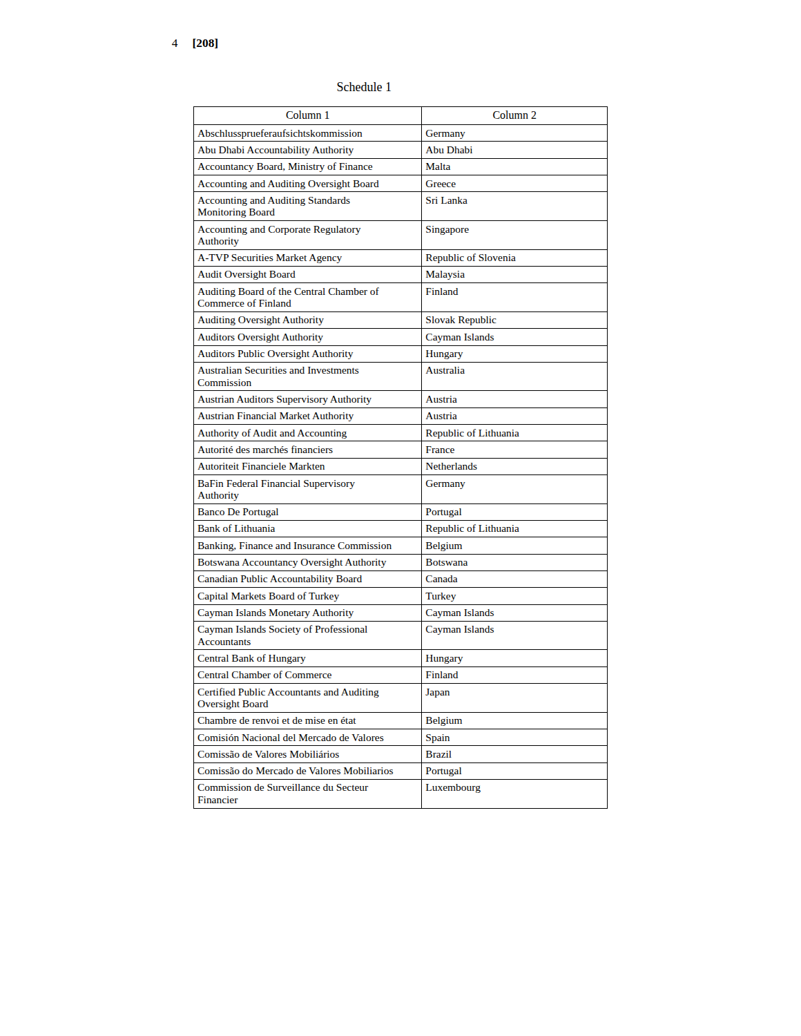4[208]
Schedule 1
| Column 1 | Column 2 |
| --- | --- |
| Abschlusspruefer­aufsichtskommission | Germany |
| Abu Dhabi Accountability Authority | Abu Dhabi |
| Accountancy Board, Ministry of Finance | Malta |
| Accounting and Auditing Oversight Board | Greece |
| Accounting and Auditing Standards Monitoring Board | Sri Lanka |
| Accounting and Corporate Regulatory Authority | Singapore |
| A-TVP Securities Market Agency | Republic of Slovenia |
| Audit Oversight Board | Malaysia |
| Auditing Board of the Central Chamber of Commerce of Finland | Finland |
| Auditing Oversight Authority | Slovak Republic |
| Auditors Oversight Authority | Cayman Islands |
| Auditors Public Oversight Authority | Hungary |
| Australian Securities and Investments Commission | Australia |
| Austrian Auditors Supervisory Authority | Austria |
| Austrian Financial Market Authority | Austria |
| Authority of Audit and Accounting | Republic of Lithuania |
| Autorité des marchés financiers | France |
| Autoriteit Financiele Markten | Netherlands |
| BaFin Federal Financial Supervisory Authority | Germany |
| Banco De Portugal | Portugal |
| Bank of Lithuania | Republic of Lithuania |
| Banking, Finance and Insurance Commission | Belgium |
| Botswana Accountancy Oversight Authority | Botswana |
| Canadian Public Accountability Board | Canada |
| Capital Markets Board of Turkey | Turkey |
| Cayman Islands Monetary Authority | Cayman Islands |
| Cayman Islands Society of Professional Accountants | Cayman Islands |
| Central Bank of Hungary | Hungary |
| Central Chamber of Commerce | Finland |
| Certified Public Accountants and Auditing Oversight Board | Japan |
| Chambre de renvoi et de mise en état | Belgium |
| Comisión Nacional del Mercado de Valores | Spain |
| Comissão de Valores Mobiliários | Brazil |
| Comissão do Mercado de Valores Mobiliarios | Portugal |
| Commission de Surveillance du Secteur Financier | Luxembourg |